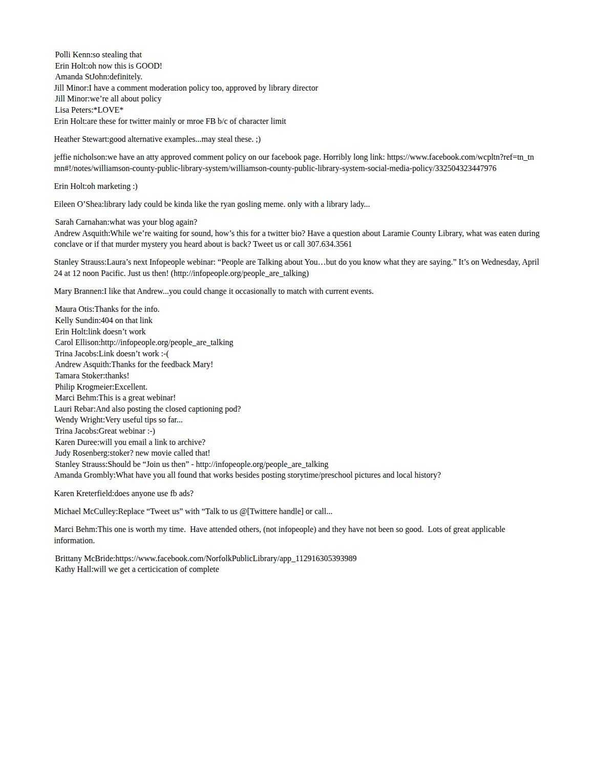Polli Kenn:so stealing that
Erin Holt:oh now this is GOOD!
Amanda StJohn:definitely.
Jill Minor:I have a comment moderation policy too, approved by library director
Jill Minor:we’re all about policy
Lisa Peters:*LOVE*
Erin Holt:are these for twitter mainly or mroe FB b/c of character limit
Heather Stewart:good alternative examples...may steal these. ;)
jeffie nicholson:we have an atty approved comment policy on our facebook page. Horribly long link: https://www.facebook.com/wcpltn?ref=tn_tnmn#!/notes/williamson-county-public-library-system/williamson-county-public-library-system-social-media-policy/332504323447976
Erin Holt:oh marketing :)
Eileen O’Shea:library lady could be kinda like the ryan gosling meme. only with a library lady...
Sarah Carnahan:what was your blog again?
Andrew Asquith:While we’re waiting for sound, how’s this for a twitter bio? Have a question about Laramie County Library, what was eaten during conclave or if that murder mystery you heard about is back? Tweet us or call 307.634.3561
Stanley Strauss:Laura’s next Infopeople webinar: “People are Talking about You…but do you know what they are saying.” It’s on Wednesday, April 24 at 12 noon Pacific. Just us then! (http://infopeople.org/people_are_talking)
Mary Brannen:I like that Andrew...you could change it occasionally to match with current events.
Maura Otis:Thanks for the info.
Kelly Sundin:404 on that link
Erin Holt:link doesn’t work
Carol Ellison:http://infopeople.org/people_are_talking
Trina Jacobs:Link doesn’t work :-(
Andrew Asquith:Thanks for the feedback Mary!
Tamara Stoker:thanks!
Philip Krogmeier:Excellent.
Marci Behm:This is a great webinar!
Lauri Rebar:And also posting the closed captioning pod?
Wendy Wright:Very useful tips so far...
Trina Jacobs:Great webinar :-)
Karen Duree:will you email a link to archive?
Judy Rosenberg:stoker? new movie called that!
Stanley Strauss:Should be “Join us then” - http://infopeople.org/people_are_talking
Amanda Grombly:What have you all found that works besides posting storytime/preschool pictures and local history?
Karen Kreterfield:does anyone use fb ads?
Michael McCulley:Replace “Tweet us” with “Talk to us @[Twittere handle] or call...
Marci Behm:This one is worth my time. Have attended others, (not infopeople) and they have not been so good. Lots of great applicable information.
Brittany McBride:https://www.facebook.com/NorfolkPublicLibrary/app_112916305393989
Kathy Hall:will we get a certicication of complete